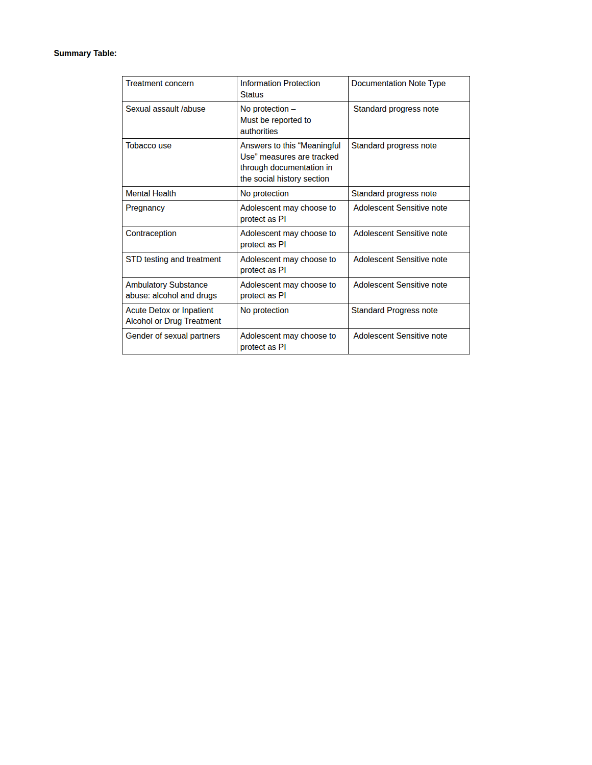Summary Table:
| Treatment concern | Information Protection Status | Documentation Note Type |
| Sexual assault /abuse | No protection – Must be reported to authorities | Standard progress note |
| Tobacco use | Answers to this “Meaningful Use” measures are tracked through documentation in the social history section | Standard progress note |
| Mental Health | No protection | Standard progress note |
| Pregnancy | Adolescent may choose to protect as PI | Adolescent Sensitive note |
| Contraception | Adolescent may choose to protect as PI | Adolescent Sensitive note |
| STD testing and treatment | Adolescent may choose to protect as PI | Adolescent Sensitive note |
| Ambulatory Substance abuse: alcohol and drugs | Adolescent may choose to protect as PI | Adolescent Sensitive note |
| Acute Detox or Inpatient Alcohol or Drug Treatment | No protection | Standard Progress note |
| Gender of sexual partners | Adolescent may choose to protect as PI | Adolescent Sensitive note |